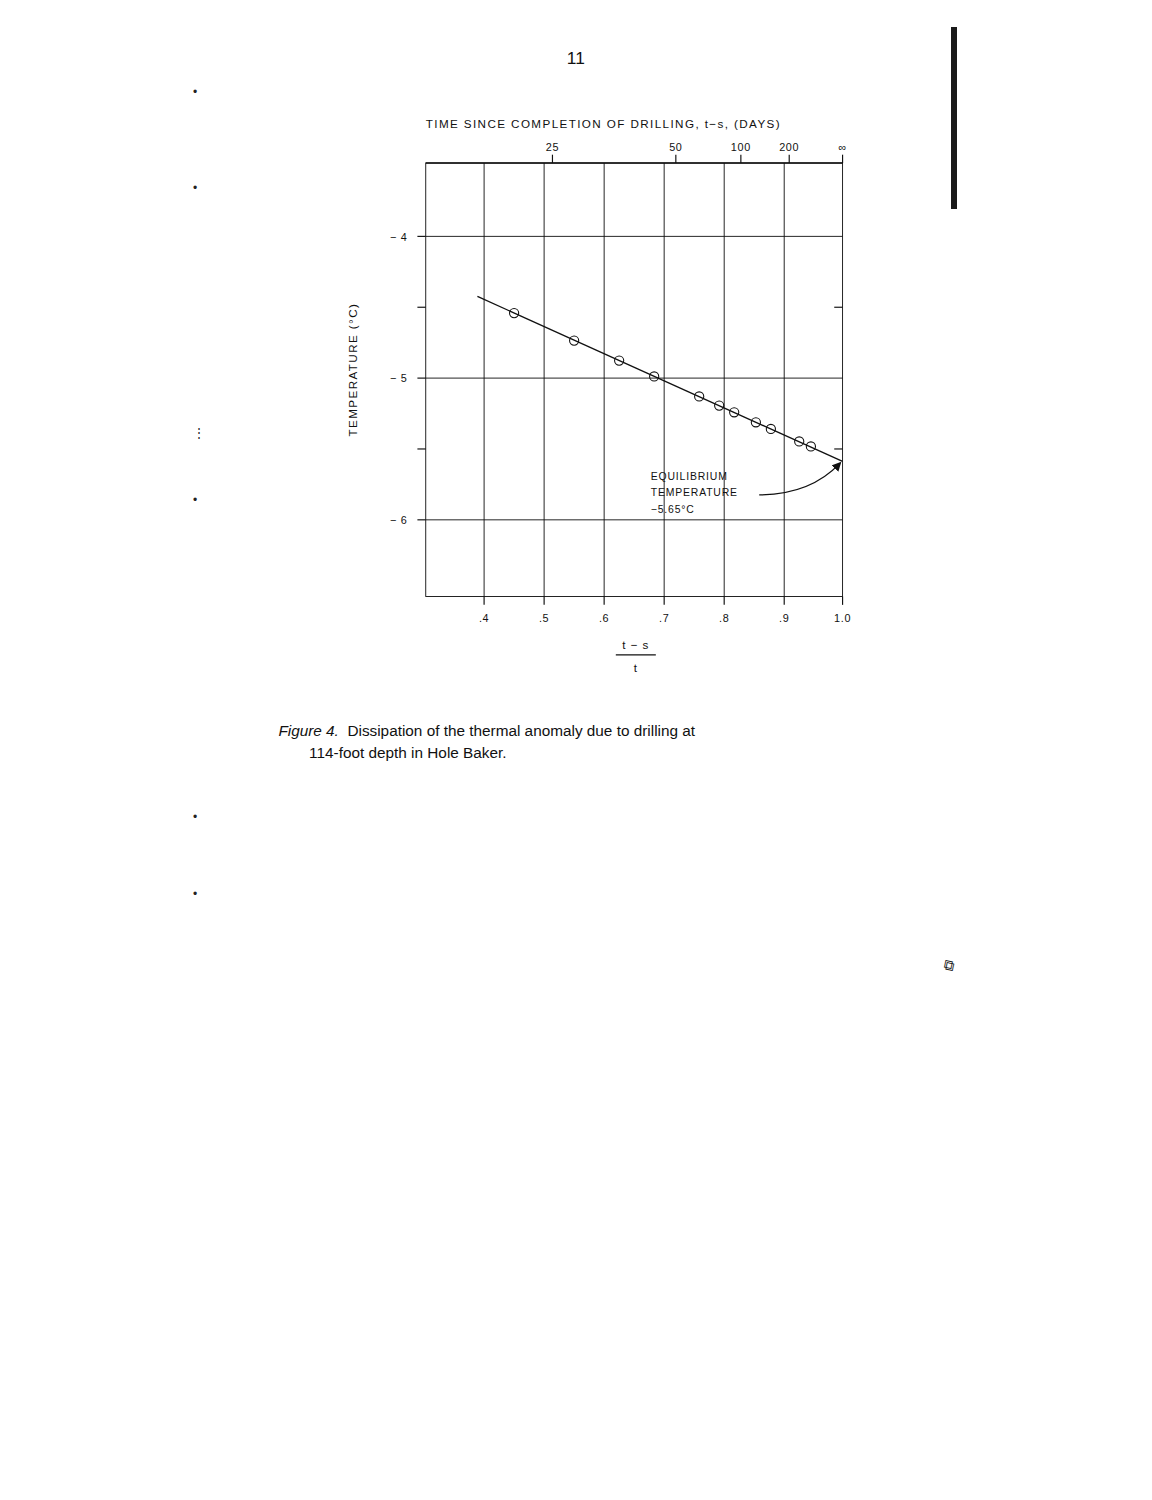• • ⋮ • • •
11
Dissipation of the thermal anomaly due to drilling at 114-foot depth in Hole Baker Plot of temperature in degrees Celsius versus (t minus s) divided by t, with a secondary top axis showing time since completion of drilling in days. Data points fall along a straight line extrapolating to an equilibrium temperature of minus 5.65 degrees Celsius. TIME SINCE COMPLETION OF DRILLING, t−s, (DAYS) 25 50 100 200 ∞ − 4 − 5 − 6 TEMPERATURE (°C) EQUILIBRIUM TEMPERATURE −5.65°C .4 .5 .6 .7 .8 .9 1.0 t − s t
Figure 4. Dissipation of the thermal anomaly due to drilling at 114-foot depth in Hole Baker.
⧉